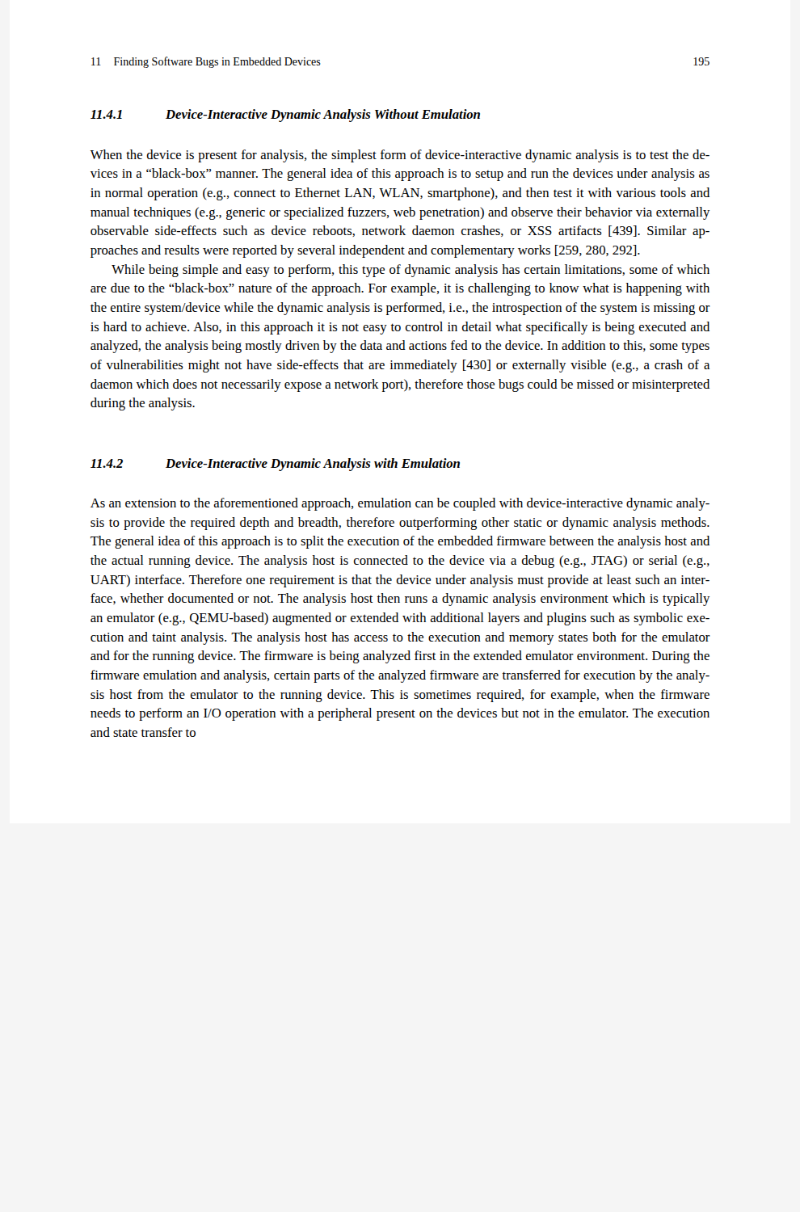11 Finding Software Bugs in Embedded Devices 195
11.4.1 Device-Interactive Dynamic Analysis Without Emulation
When the device is present for analysis, the simplest form of device-interactive dynamic analysis is to test the devices in a “black-box” manner. The general idea of this approach is to setup and run the devices under analysis as in normal operation (e.g., connect to Ethernet LAN, WLAN, smartphone), and then test it with various tools and manual techniques (e.g., generic or specialized fuzzers, web penetration) and observe their behavior via externally observable side-effects such as device reboots, network daemon crashes, or XSS artifacts [439]. Similar approaches and results were reported by several independent and complementary works [259, 280, 292].
While being simple and easy to perform, this type of dynamic analysis has certain limitations, some of which are due to the “black-box” nature of the approach. For example, it is challenging to know what is happening with the entire system/device while the dynamic analysis is performed, i.e., the introspection of the system is missing or is hard to achieve. Also, in this approach it is not easy to control in detail what specifically is being executed and analyzed, the analysis being mostly driven by the data and actions fed to the device. In addition to this, some types of vulnerabilities might not have side-effects that are immediately [430] or externally visible (e.g., a crash of a daemon which does not necessarily expose a network port), therefore those bugs could be missed or misinterpreted during the analysis.
11.4.2 Device-Interactive Dynamic Analysis with Emulation
As an extension to the aforementioned approach, emulation can be coupled with device-interactive dynamic analysis to provide the required depth and breadth, therefore outperforming other static or dynamic analysis methods. The general idea of this approach is to split the execution of the embedded firmware between the analysis host and the actual running device. The analysis host is connected to the device via a debug (e.g., JTAG) or serial (e.g., UART) interface. Therefore one requirement is that the device under analysis must provide at least such an interface, whether documented or not. The analysis host then runs a dynamic analysis environment which is typically an emulator (e.g., QEMU-based) augmented or extended with additional layers and plugins such as symbolic execution and taint analysis. The analysis host has access to the execution and memory states both for the emulator and for the running device. The firmware is being analyzed first in the extended emulator environment. During the firmware emulation and analysis, certain parts of the analyzed firmware are transferred for execution by the analysis host from the emulator to the running device. This is sometimes required, for example, when the firmware needs to perform an I/O operation with a peripheral present on the devices but not in the emulator. The execution and state transfer to